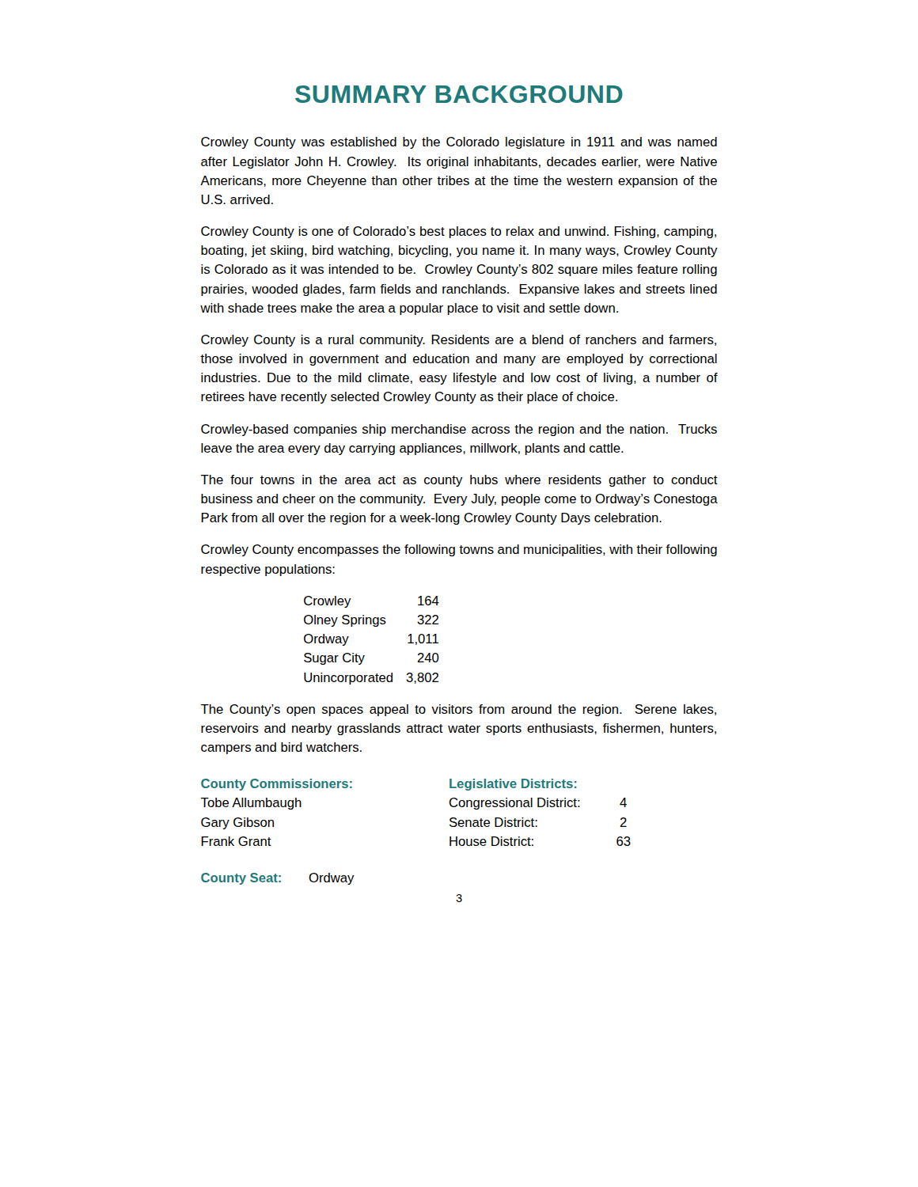SUMMARY BACKGROUND
Crowley County was established by the Colorado legislature in 1911 and was named after Legislator John H. Crowley. Its original inhabitants, decades earlier, were Native Americans, more Cheyenne than other tribes at the time the western expansion of the U.S. arrived.
Crowley County is one of Colorado’s best places to relax and unwind. Fishing, camping, boating, jet skiing, bird watching, bicycling, you name it. In many ways, Crowley County is Colorado as it was intended to be. Crowley County’s 802 square miles feature rolling prairies, wooded glades, farm fields and ranchlands. Expansive lakes and streets lined with shade trees make the area a popular place to visit and settle down.
Crowley County is a rural community. Residents are a blend of ranchers and farmers, those involved in government and education and many are employed by correctional industries. Due to the mild climate, easy lifestyle and low cost of living, a number of retirees have recently selected Crowley County as their place of choice.
Crowley-based companies ship merchandise across the region and the nation. Trucks leave the area every day carrying appliances, millwork, plants and cattle.
The four towns in the area act as county hubs where residents gather to conduct business and cheer on the community. Every July, people come to Ordway’s Conestoga Park from all over the region for a week-long Crowley County Days celebration.
Crowley County encompasses the following towns and municipalities, with their following respective populations:
| Crowley | 164 |
| Olney Springs | 322 |
| Ordway | 1,011 |
| Sugar City | 240 |
| Unincorporated | 3,802 |
The County’s open spaces appeal to visitors from around the region. Serene lakes, reservoirs and nearby grasslands attract water sports enthusiasts, fishermen, hunters, campers and bird watchers.
| County Commissioners: Tobe Allumbaugh Gary Gibson Frank Grant | Legislative Districts: Congressional District: 4 Senate District: 2 House District: 63 |
County Seat: Ordway
3